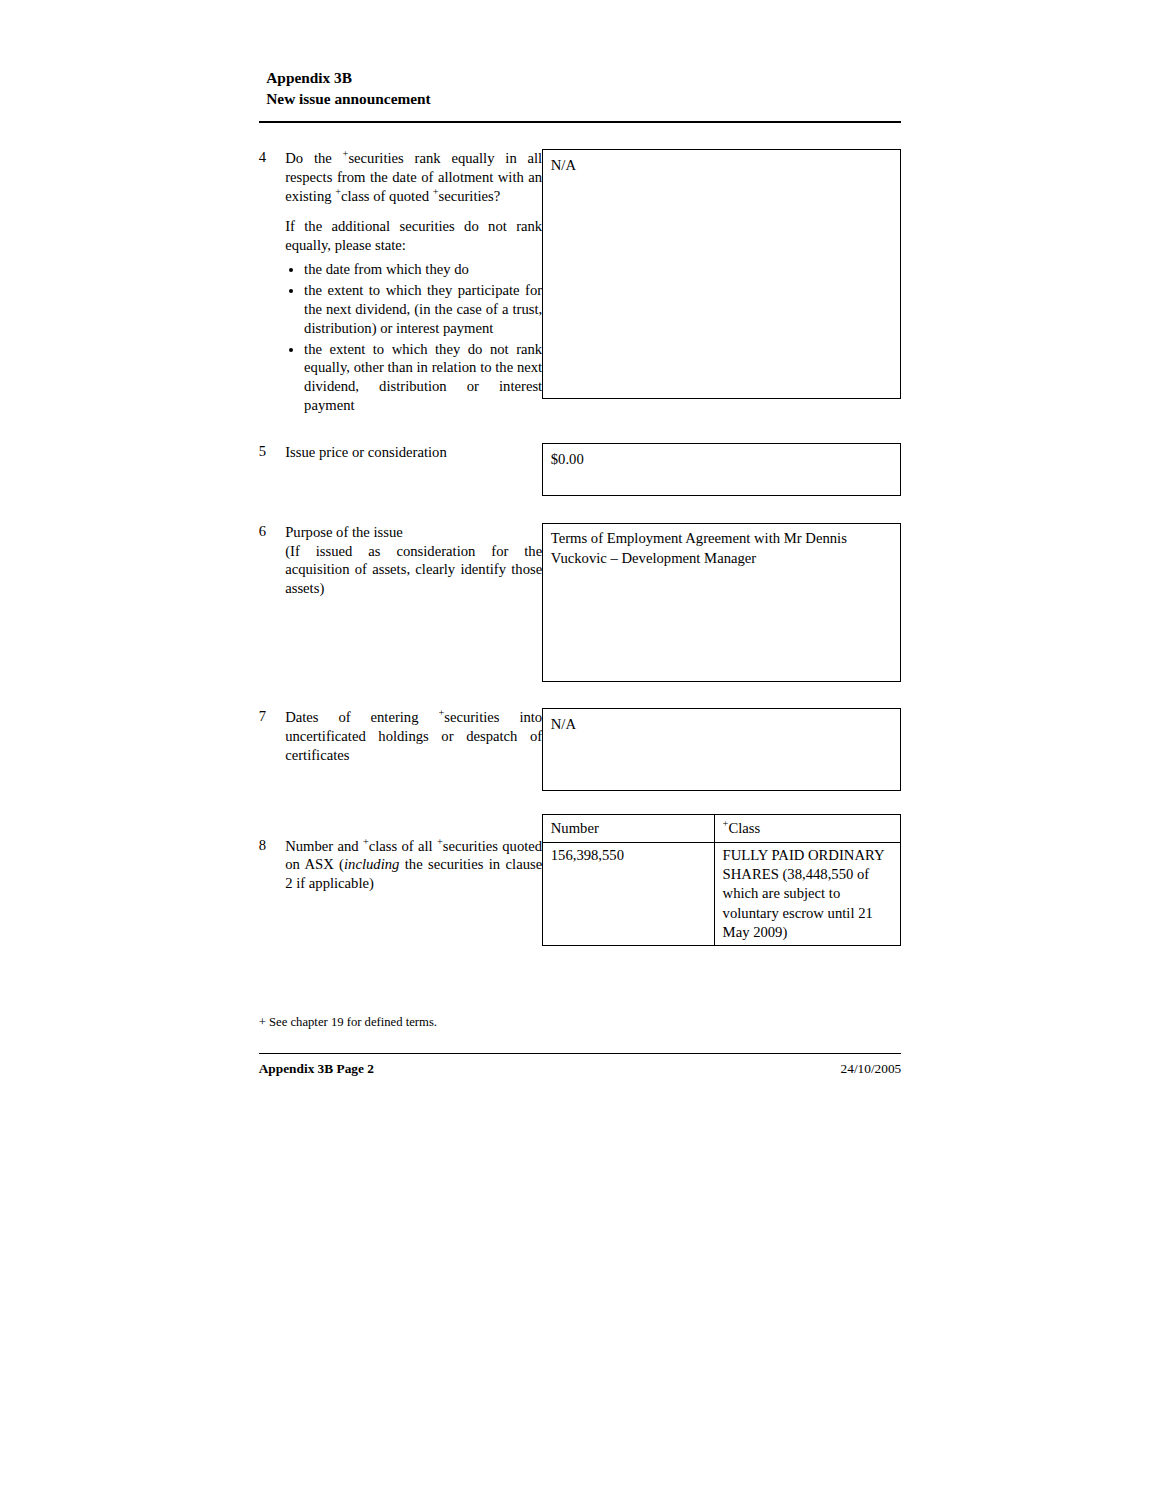Appendix 3B
New issue announcement
| 4 | Do the + securities rank equally in all respects from the date of allotment with an existing + class of quoted + securities? If the additional securities do not rank equally, please state: the date from which they do the extent to which they participate for the next dividend, (in the case of a trust, distribution) or interest payment the extent to which they do not rank equally, other than in relation to the next dividend, distribution or interest payment | N/A |
| 5 | Issue price or consideration | $0.00 |
| 6 | Purpose of the issue (If issued as consideration for the acquisition of assets, clearly identify those assets) | Terms of Employment Agreement with Mr Dennis Vuckovic – Development Manager |
| 7 | Dates of entering + securities into uncertificated holdings or despatch of certificates | N/A |
| 8 | Number and + class of all + securities quoted on ASX ( including the securities in clause 2 if applicable) | / Number / + Class / / 156,398,550 / FULLY PAID ORDINARY SHARES (38,448,550 of which are subject to voluntary escrow until 21 May 2009) / |
+ See chapter 19 for defined terms.
Appendix 3B Page 2 24/10/2005